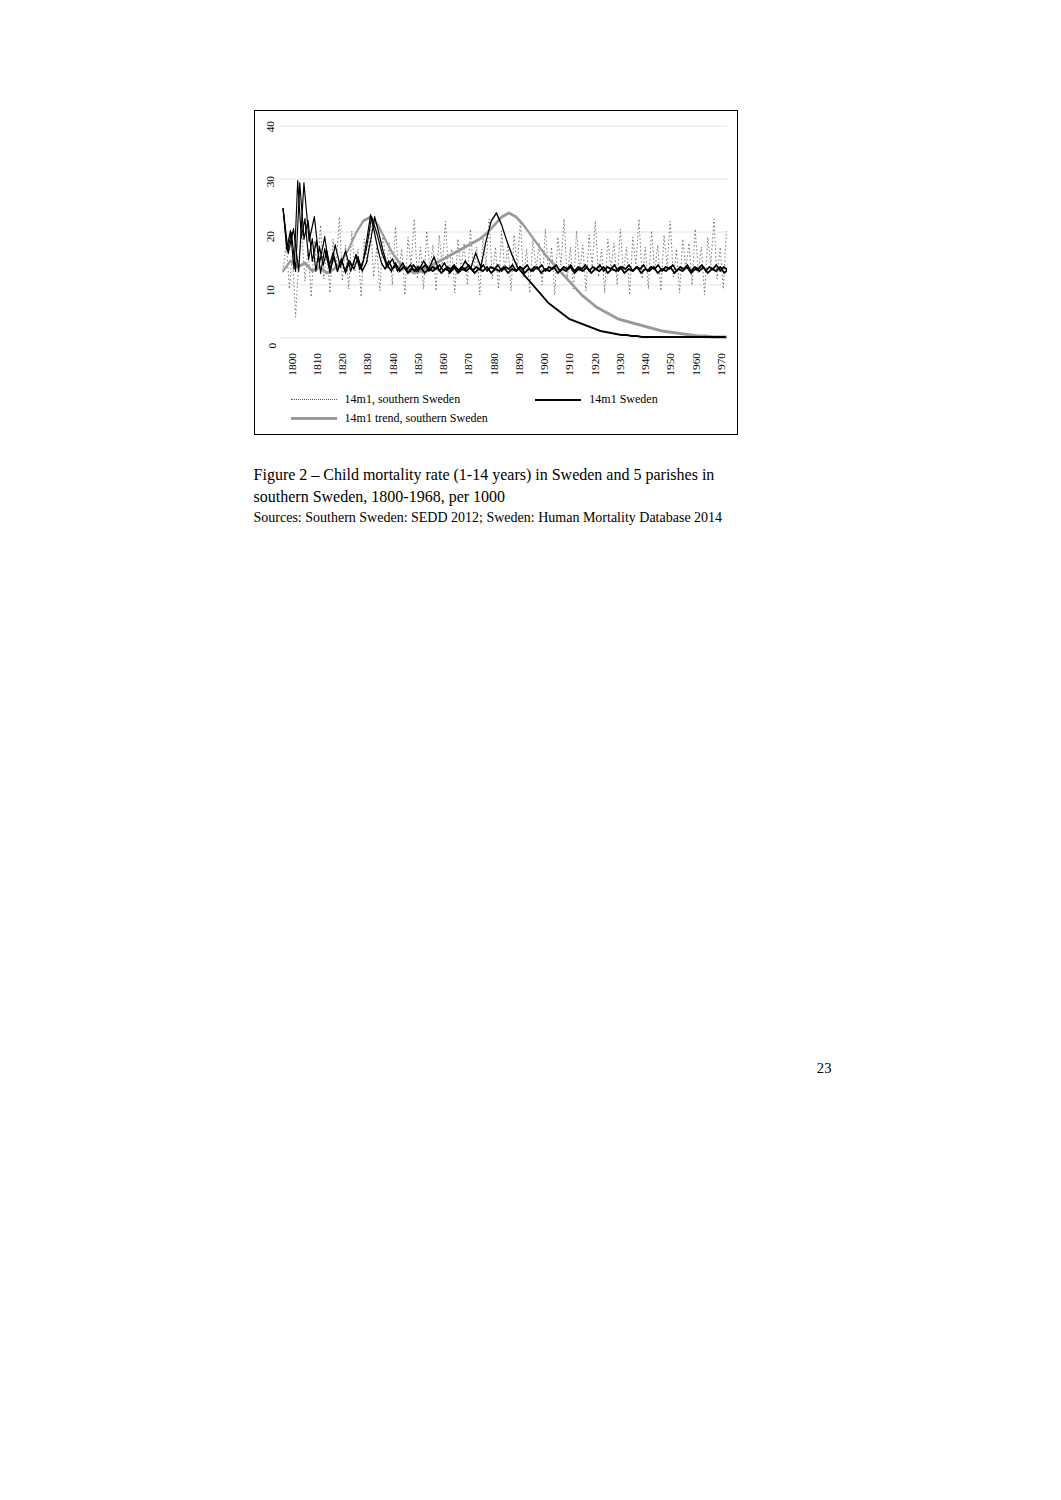40
30
20
10
0
1800 1810 1820 1830 1840 1850 1860 1870 1880 1890 1900 1910 1920 1930 1940 1950 1960 1970
14m1, southern Sweden
14m1 Sweden
14m1 trend, southern Sweden
Figure 2 – Child mortality rate (1-14 years) in Sweden and 5 parishes in southern Sweden, 1800-1968, per 1000 Sources: Southern Sweden: SEDD 2012; Sweden: Human Mortality Database 2014
23